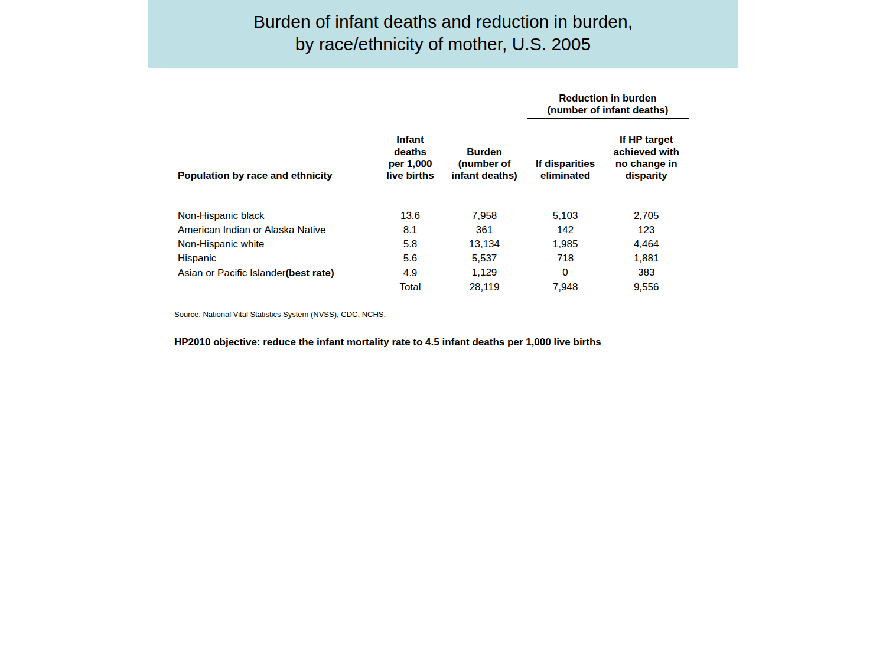Burden of infant deaths and reduction in burden,
by race/ethnicity of mother, U.S. 2005
| | | | Reduction in burden (number of infant deaths) |
| --- | --- | --- | --- |
| | Infant deaths per 1,000 live births | Burden (number of infant deaths) | If disparities eliminated | If HP target achieved with no change in disparity |
| Population by race and ethnicity |
| Non-Hispanic black | 13.6 | 7,958 | 5,103 | 2,705 |
| American Indian or Alaska Native | 8.1 | 361 | 142 | 123 |
| Non-Hispanic white | 5.8 | 13,134 | 1,985 | 4,464 |
| Hispanic | 5.6 | 5,537 | 718 | 1,881 |
| Asian or Pacific Islander (best rate) | 4.9 | 1,129 | 0 | 383 |
| | Total | 28,119 | 7,948 | 9,556 |
Source: National Vital Statistics System (NVSS), CDC, NCHS.
HP2010 objective: reduce the infant mortality rate to 4.5 infant deaths per 1,000 live births